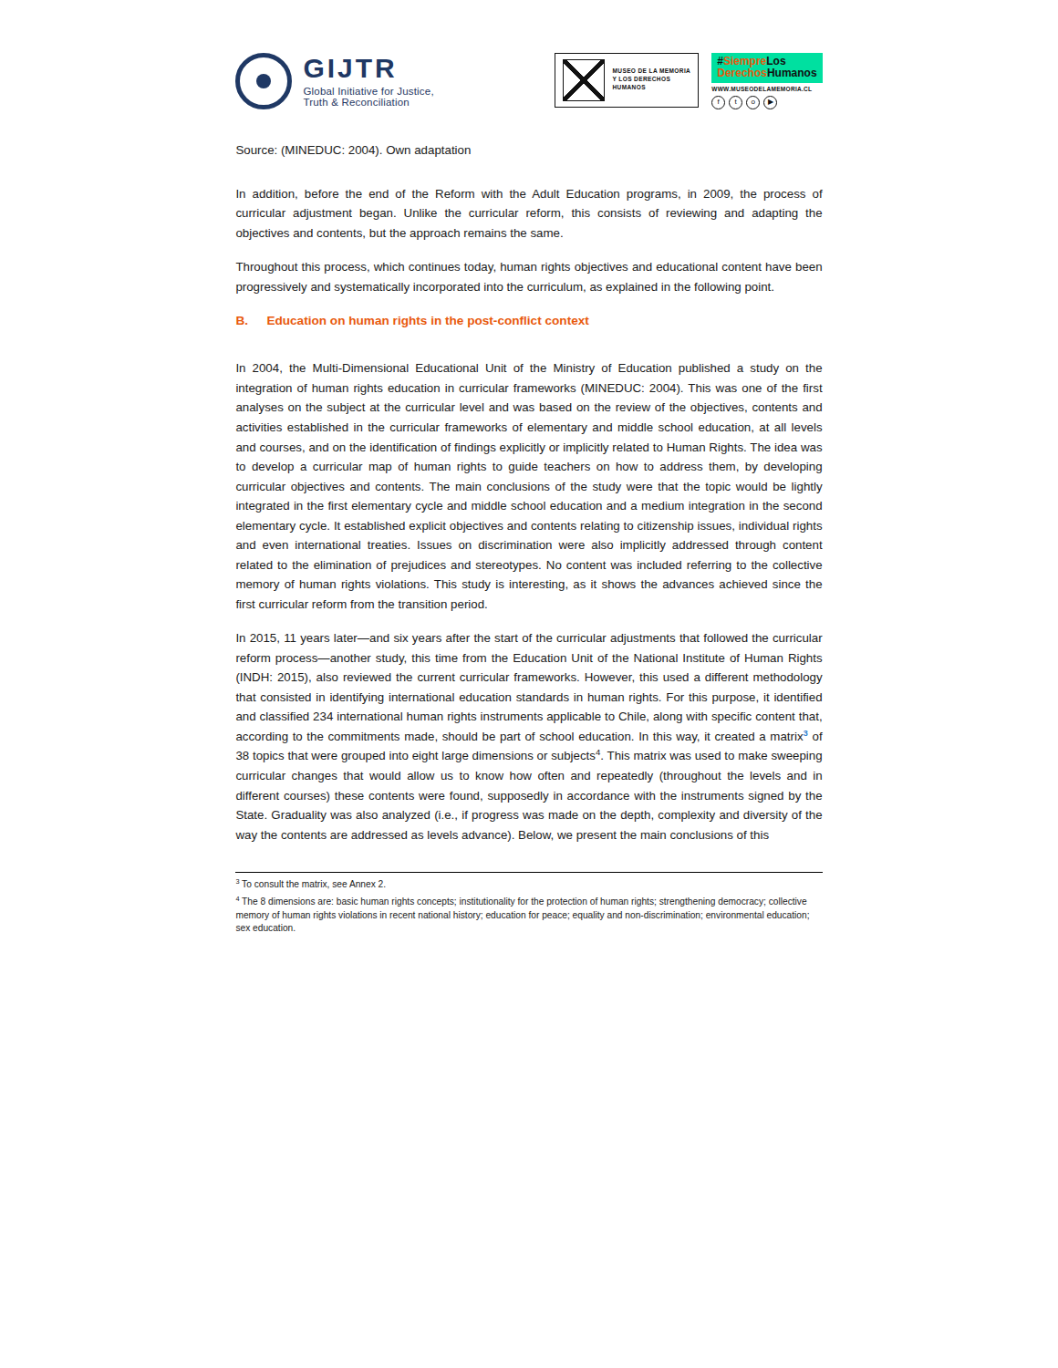GIJTR
Global Initiative for Justice,
Truth & Reconciliation
MUSEO DE LA MEMORIA
Y LOS DERECHOS
HUMANOS
#Siempre Los
Derechos Humanos
WWW.MUSEODELAMEMORIA.CL
fto▶
Source: (MINEDUC: 2004). Own adaptation
In addition, before the end of the Reform with the Adult Education programs, in 2009, the process of curricular adjustment began. Unlike the curricular reform, this consists of reviewing and adapting the objectives and contents, but the approach remains the same.
Throughout this process, which continues today, human rights objectives and educational content have been progressively and systematically incorporated into the curriculum, as explained in the following point.
B. Education on human rights in the post-conflict context
In 2004, the Multi-Dimensional Educational Unit of the Ministry of Education published a study on the integration of human rights education in curricular frameworks (MINEDUC: 2004). This was one of the first analyses on the subject at the curricular level and was based on the review of the objectives, contents and activities established in the curricular frameworks of elementary and middle school education, at all levels and courses, and on the identification of findings explicitly or implicitly related to Human Rights. The idea was to develop a curricular map of human rights to guide teachers on how to address them, by developing curricular objectives and contents. The main conclusions of the study were that the topic would be lightly integrated in the first elementary cycle and middle school education and a medium integration in the second elementary cycle. It established explicit objectives and contents relating to citizenship issues, individual rights and even international treaties. Issues on discrimination were also implicitly addressed through content related to the elimination of prejudices and stereotypes. No content was included referring to the collective memory of human rights violations. This study is interesting, as it shows the advances achieved since the first curricular reform from the transition period.
In 2015, 11 years later—and six years after the start of the curricular adjustments that followed the curricular reform process—another study, this time from the Education Unit of the National Institute of Human Rights (INDH: 2015), also reviewed the current curricular frameworks. However, this used a different methodology that consisted in identifying international education standards in human rights. For this purpose, it identified and classified 234 international human rights instruments applicable to Chile, along with specific content that, according to the commitments made, should be part of school education. In this way, it created a matrix3 of 38 topics that were grouped into eight large dimensions or subjects4. This matrix was used to make sweeping curricular changes that would allow us to know how often and repeatedly (throughout the levels and in different courses) these contents were found, supposedly in accordance with the instruments signed by the State. Graduality was also analyzed (i.e., if progress was made on the depth, complexity and diversity of the way the contents are addressed as levels advance). Below, we present the main conclusions of this
3 To consult the matrix, see Annex 2.
4 The 8 dimensions are: basic human rights concepts; institutionality for the protection of human rights; strengthening democracy; collective memory of human rights violations in recent national history; education for peace; equality and non-discrimination; environmental education; sex education.